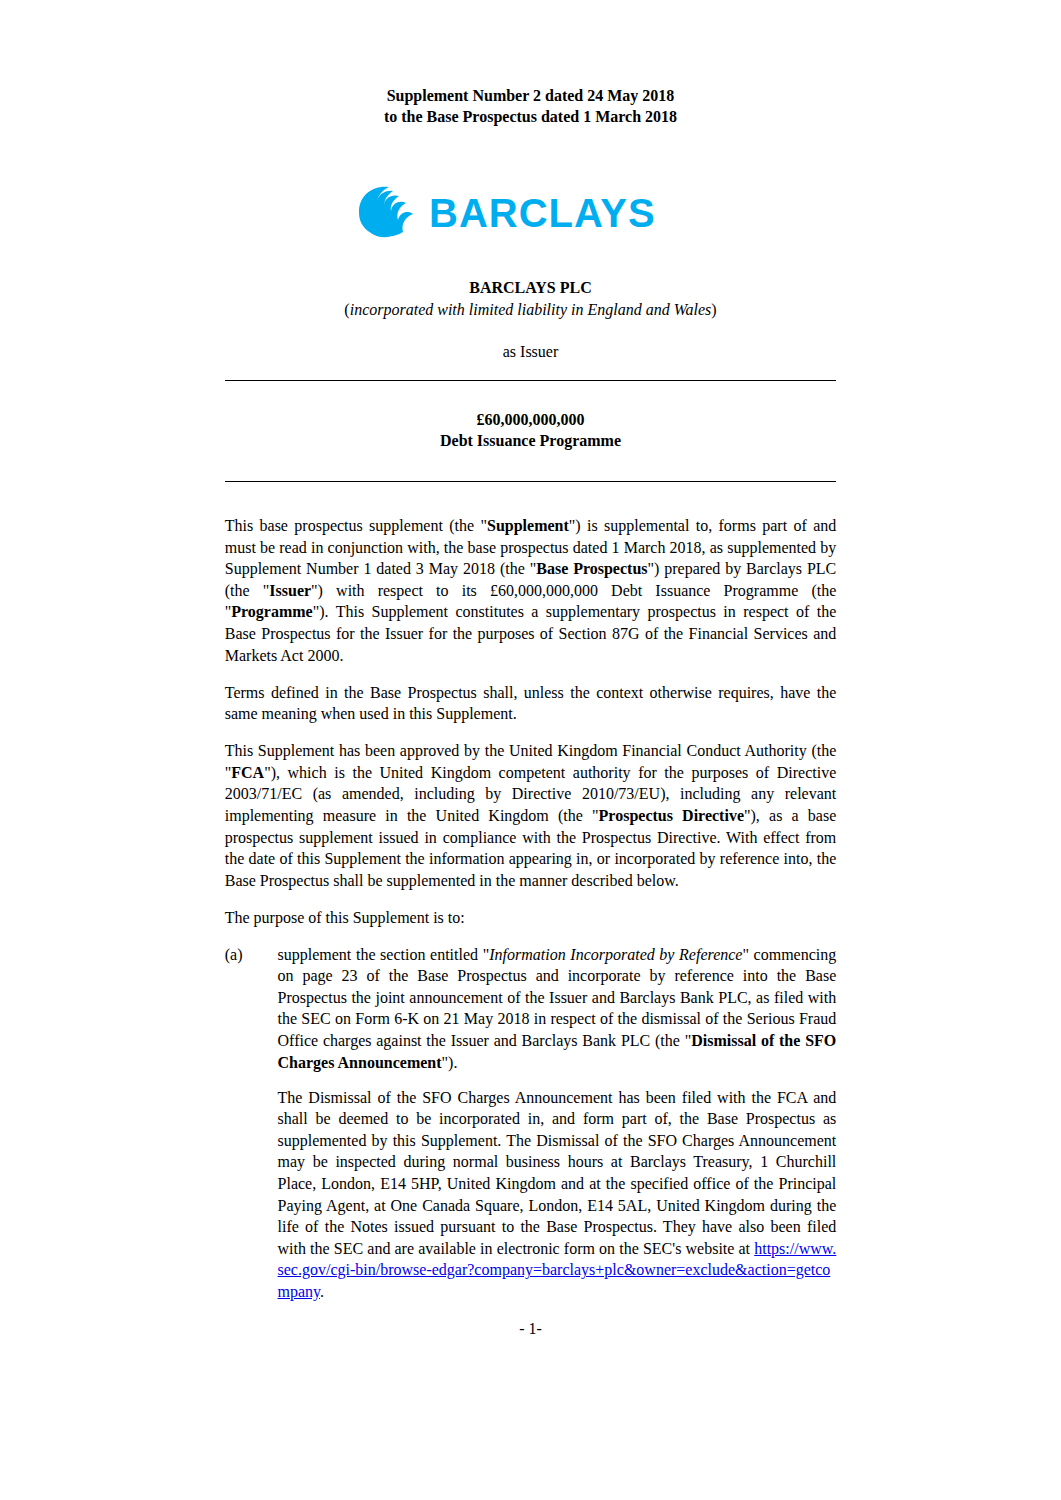Supplement Number 2 dated 24 May 2018
to the Base Prospectus dated 1 March 2018
BARCLAYS
BARCLAYS PLC
(incorporated with limited liability in England and Wales)
as Issuer
£60,000,000,000
Debt Issuance Programme
This base prospectus supplement (the "Supplement") is supplemental to, forms part of and must be read in conjunction with, the base prospectus dated 1 March 2018, as supplemented by Supplement Number 1 dated 3 May 2018 (the "Base Prospectus") prepared by Barclays PLC (the "Issuer") with respect to its £60,000,000,000 Debt Issuance Programme (the "Programme"). This Supplement constitutes a supplementary prospectus in respect of the Base Prospectus for the Issuer for the purposes of Section 87G of the Financial Services and Markets Act 2000.
Terms defined in the Base Prospectus shall, unless the context otherwise requires, have the same meaning when used in this Supplement.
This Supplement has been approved by the United Kingdom Financial Conduct Authority (the "FCA"), which is the United Kingdom competent authority for the purposes of Directive 2003/71/EC (as amended, including by Directive 2010/73/EU), including any relevant implementing measure in the United Kingdom (the "Prospectus Directive"), as a base prospectus supplement issued in compliance with the Prospectus Directive. With effect from the date of this Supplement the information appearing in, or incorporated by reference into, the Base Prospectus shall be supplemented in the manner described below.
The purpose of this Supplement is to:
(a)
supplement the section entitled "Information Incorporated by Reference" commencing on page 23 of the Base Prospectus and incorporate by reference into the Base Prospectus the joint announcement of the Issuer and Barclays Bank PLC, as filed with the SEC on Form 6-K on 21 May 2018 in respect of the dismissal of the Serious Fraud Office charges against the Issuer and Barclays Bank PLC (the "Dismissal of the SFO Charges Announcement").
The Dismissal of the SFO Charges Announcement has been filed with the FCA and shall be deemed to be incorporated in, and form part of, the Base Prospectus as supplemented by this Supplement. The Dismissal of the SFO Charges Announcement may be inspected during normal business hours at Barclays Treasury, 1 Churchill Place, London, E14 5HP, United Kingdom and at the specified office of the Principal Paying Agent, at One Canada Square, London, E14 5AL, United Kingdom during the life of the Notes issued pursuant to the Base Prospectus. They have also been filed with the SEC and are available in electronic form on the SEC's website at https://www.sec.gov/cgi-bin/browse-edgar?company=barclays+plc&owner=exclude&action=getcompany.
- 1-